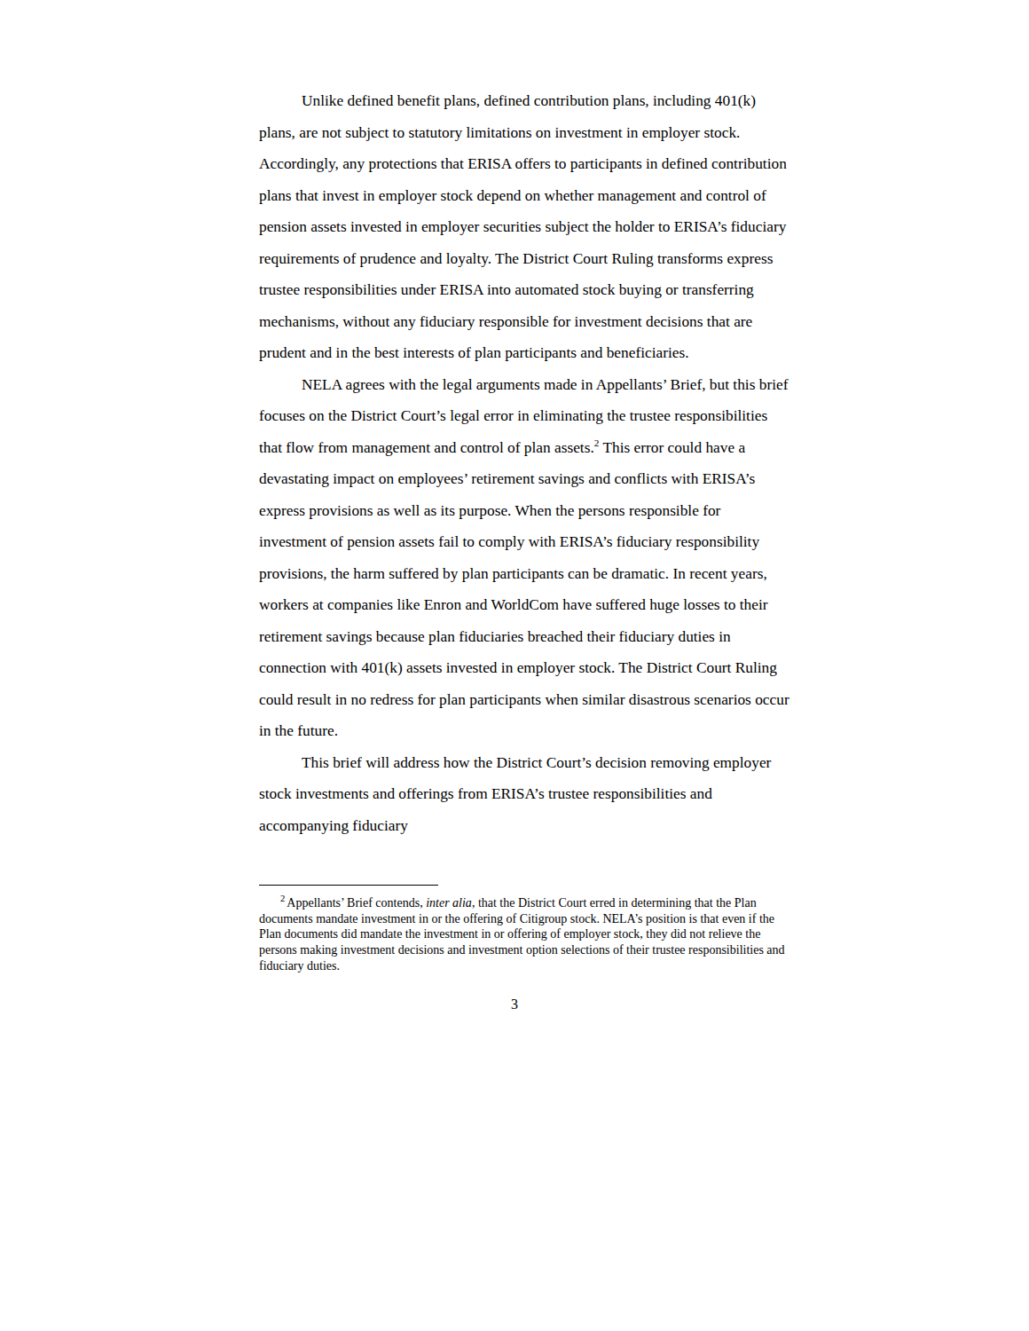Unlike defined benefit plans, defined contribution plans, including 401(k) plans, are not subject to statutory limitations on investment in employer stock. Accordingly, any protections that ERISA offers to participants in defined contribution plans that invest in employer stock depend on whether management and control of pension assets invested in employer securities subject the holder to ERISA’s fiduciary requirements of prudence and loyalty. The District Court Ruling transforms express trustee responsibilities under ERISA into automated stock buying or transferring mechanisms, without any fiduciary responsible for investment decisions that are prudent and in the best interests of plan participants and beneficiaries.
NELA agrees with the legal arguments made in Appellants’ Brief, but this brief focuses on the District Court’s legal error in eliminating the trustee responsibilities that flow from management and control of plan assets.2 This error could have a devastating impact on employees’ retirement savings and conflicts with ERISA’s express provisions as well as its purpose. When the persons responsible for investment of pension assets fail to comply with ERISA’s fiduciary responsibility provisions, the harm suffered by plan participants can be dramatic. In recent years, workers at companies like Enron and WorldCom have suffered huge losses to their retirement savings because plan fiduciaries breached their fiduciary duties in connection with 401(k) assets invested in employer stock. The District Court Ruling could result in no redress for plan participants when similar disastrous scenarios occur in the future.
This brief will address how the District Court’s decision removing employer stock investments and offerings from ERISA’s trustee responsibilities and accompanying fiduciary
2 Appellants’ Brief contends, inter alia, that the District Court erred in determining that the Plan documents mandate investment in or the offering of Citigroup stock. NELA’s position is that even if the Plan documents did mandate the investment in or offering of employer stock, they did not relieve the persons making investment decisions and investment option selections of their trustee responsibilities and fiduciary duties.
3